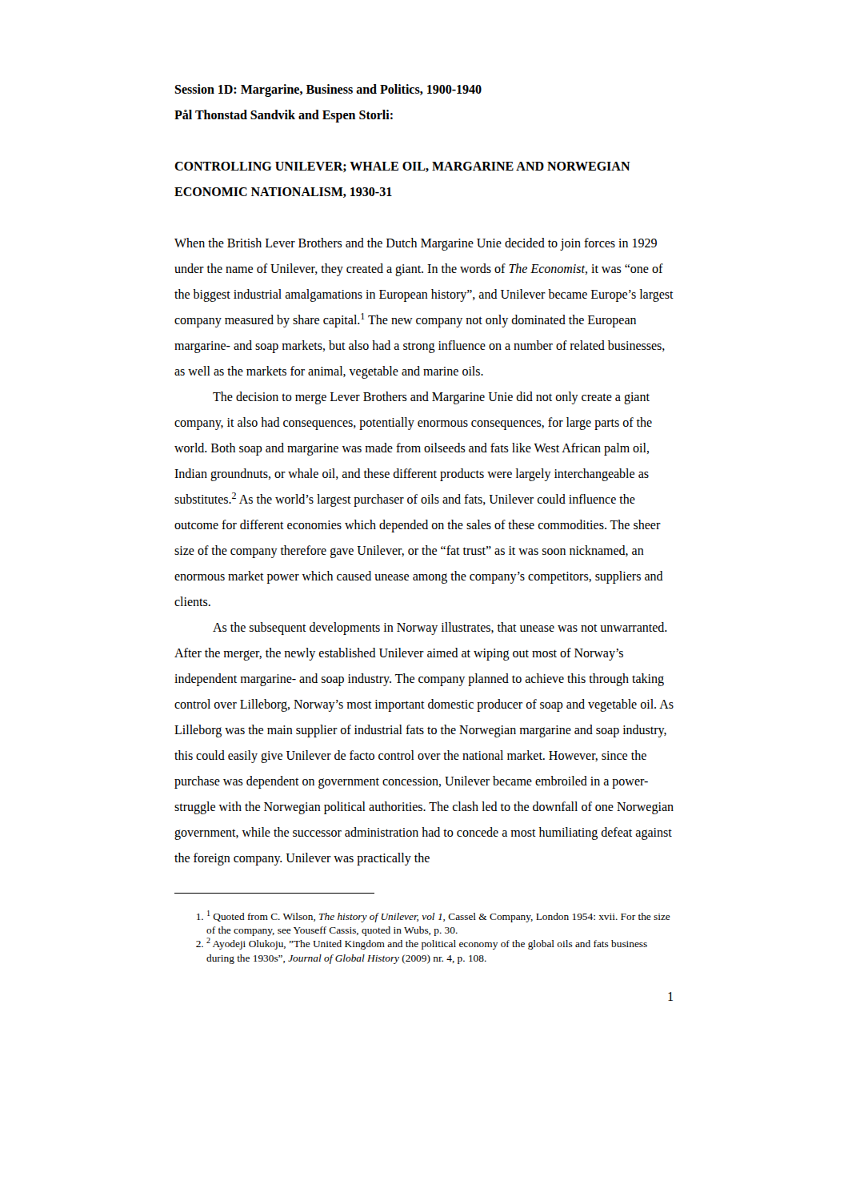Session 1D: Margarine, Business and Politics, 1900-1940
Pål Thonstad Sandvik and Espen Storli:
Controlling Unilever; Whale Oil, Margarine and Norwegian Economic Nationalism, 1930-31
When the British Lever Brothers and the Dutch Margarine Unie decided to join forces in 1929 under the name of Unilever, they created a giant. In the words of The Economist, it was “one of the biggest industrial amalgamations in European history”, and Unilever became Europe’s largest company measured by share capital.1 The new company not only dominated the European margarine- and soap markets, but also had a strong influence on a number of related businesses, as well as the markets for animal, vegetable and marine oils.
The decision to merge Lever Brothers and Margarine Unie did not only create a giant company, it also had consequences, potentially enormous consequences, for large parts of the world. Both soap and margarine was made from oilseeds and fats like West African palm oil, Indian groundnuts, or whale oil, and these different products were largely interchangeable as substitutes.2 As the world’s largest purchaser of oils and fats, Unilever could influence the outcome for different economies which depended on the sales of these commodities. The sheer size of the company therefore gave Unilever, or the “fat trust” as it was soon nicknamed, an enormous market power which caused unease among the company’s competitors, suppliers and clients.
As the subsequent developments in Norway illustrates, that unease was not unwarranted. After the merger, the newly established Unilever aimed at wiping out most of Norway’s independent margarine- and soap industry. The company planned to achieve this through taking control over Lilleborg, Norway’s most important domestic producer of soap and vegetable oil. As Lilleborg was the main supplier of industrial fats to the Norwegian margarine and soap industry, this could easily give Unilever de facto control over the national market. However, since the purchase was dependent on government concession, Unilever became embroiled in a power-struggle with the Norwegian political authorities. The clash led to the downfall of one Norwegian government, while the successor administration had to concede a most humiliating defeat against the foreign company. Unilever was practically the
1 Quoted from C. Wilson, The history of Unilever, vol 1, Cassel & Company, London 1954: xvii. For the size of the company, see Youseff Cassis, quoted in Wubs, p. 30.
2 Ayodeji Olukoju, ”The United Kingdom and the political economy of the global oils and fats business during the 1930s”, Journal of Global History (2009) nr. 4, p. 108.
1